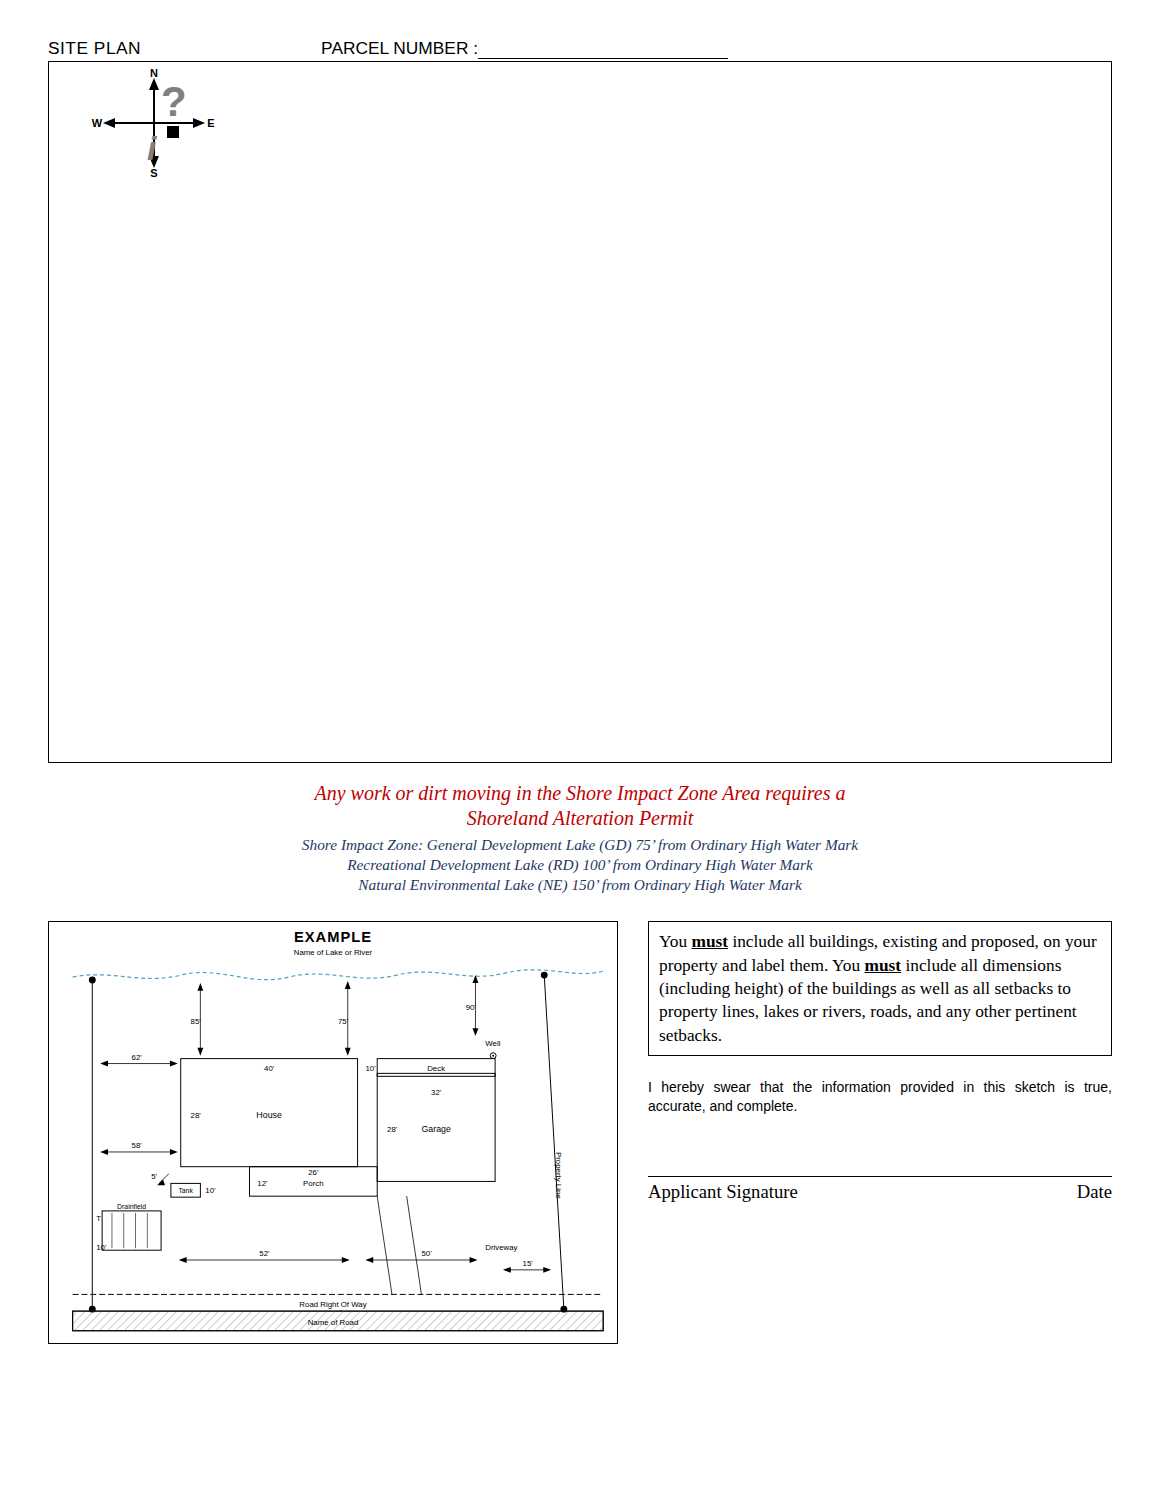SITE PLAN PARCEL NUMBER :
N S W E ? i
Any work or dirt moving in the Shore Impact Zone Area requires a
Shoreland Alteration Permit
Shore Impact Zone: General Development Lake (GD) 75’ from Ordinary High Water Mark
Recreational Development Lake (RD) 100’ from Ordinary High Water Mark
Natural Environmental Lake (NE) 150’ from Ordinary High Water Mark
EXAMPLE Name of Lake or River Property Line 85' 75' 90' Well House 40' 28' Garage 32' 28' Deck 10' Porch 26' 12' 62' 58' 5' Tank 10' Drainfield T 10' 52' 50' Driveway 15' Road Right Of Way Name of Road
You must include all buildings, existing and proposed, on your property and label them. You must include all dimensions (including height) of the buildings as well as all setbacks to property lines, lakes or rivers, roads, and any other pertinent setbacks.
I hereby swear that the information provided in this sketch is true, accurate, and complete.
Applicant Signature Date